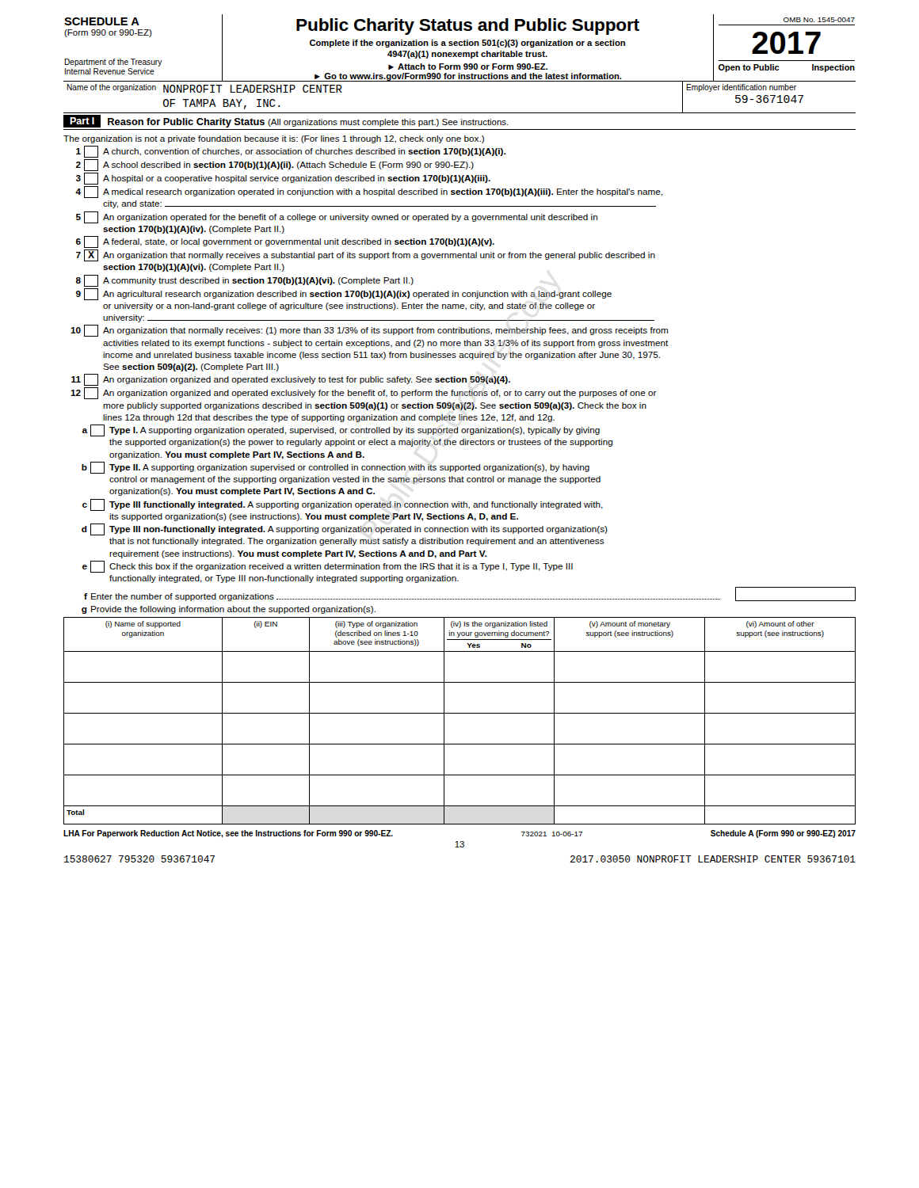Public Disclosure Copy
| SCHEDULE A (Form 990 or 990-EZ) Department of the Treasury Internal Revenue Service | Public Charity Status and Public Support Complete if the organization is a section 501(c)(3) organization or a section 4947(a)(1) nonexempt charitable trust. ► Attach to Form 990 or Form 990-EZ. ► Go to www.irs.gov/Form990 for instructions and the latest information. | OMB No. 1545-0047 2017 Open to Public Inspection |
Name of the organization
NONPROFIT LEADERSHIP CENTER
OF TAMPA BAY, INC.
Employer identification number
59-3671047
Part I
Reason for Public Charity Status (All organizations must complete this part.) See instructions.
The organization is not a private foundation because it is: (For lines 1 through 12, check only one box.)
1
A church, convention of churches, or association of churches described in section 170(b)(1)(A)(i).
2
A school described in section 170(b)(1)(A)(ii). (Attach Schedule E (Form 990 or 990-EZ).)
3
A hospital or a cooperative hospital service organization described in section 170(b)(1)(A)(iii).
4
A medical research organization operated in conjunction with a hospital described in section 170(b)(1)(A)(iii). Enter the hospital's name,
city, and state:
5
An organization operated for the benefit of a college or university owned or operated by a governmental unit described in
section 170(b)(1)(A)(iv). (Complete Part II.)
6
A federal, state, or local government or governmental unit described in section 170(b)(1)(A)(v).
7
X
An organization that normally receives a substantial part of its support from a governmental unit or from the general public described in
section 170(b)(1)(A)(vi). (Complete Part II.)
8
A community trust described in section 170(b)(1)(A)(vi). (Complete Part II.)
9
An agricultural research organization described in section 170(b)(1)(A)(ix) operated in conjunction with a land-grant college
or university or a non-land-grant college of agriculture (see instructions). Enter the name, city, and state of the college or
university:
10
An organization that normally receives: (1) more than 33 1/3% of its support from contributions, membership fees, and gross receipts from
activities related to its exempt functions - subject to certain exceptions, and (2) no more than 33 1/3% of its support from gross investment
income and unrelated business taxable income (less section 511 tax) from businesses acquired by the organization after June 30, 1975.
See section 509(a)(2). (Complete Part III.)
11
An organization organized and operated exclusively to test for public safety. See section 509(a)(4).
12
An organization organized and operated exclusively for the benefit of, to perform the functions of, or to carry out the purposes of one or
more publicly supported organizations described in section 509(a)(1) or section 509(a)(2). See section 509(a)(3). Check the box in
lines 12a through 12d that describes the type of supporting organization and complete lines 12e, 12f, and 12g.
a
Type I. A supporting organization operated, supervised, or controlled by its supported organization(s), typically by giving
the supported organization(s) the power to regularly appoint or elect a majority of the directors or trustees of the supporting
organization. You must complete Part IV, Sections A and B.
b
Type II. A supporting organization supervised or controlled in connection with its supported organization(s), by having
control or management of the supporting organization vested in the same persons that control or manage the supported
organization(s). You must complete Part IV, Sections A and C.
c
Type III functionally integrated. A supporting organization operated in connection with, and functionally integrated with,
its supported organization(s) (see instructions). You must complete Part IV, Sections A, D, and E.
d
Type III non-functionally integrated. A supporting organization operated in connection with its supported organization(s)
that is not functionally integrated. The organization generally must satisfy a distribution requirement and an attentiveness
requirement (see instructions). You must complete Part IV, Sections A and D, and Part V.
e
Check this box if the organization received a written determination from the IRS that it is a Type I, Type II, Type III
functionally integrated, or Type III non-functionally integrated supporting organization.
f
Enter the number of supported organizations
g
Provide the following information about the supported organization(s).
| (i) Name of supported organization | (ii) EIN | (iii) Type of organization (described on lines 1-10 above (see instructions)) | (iv) Is the organization listed in your governing document? Yes No | (v) Amount of monetary support (see instructions) | (vi) Amount of other support (see instructions) |
| --- | --- | --- | --- | --- | --- |
| Total | | | | | |
LHA For Paperwork Reduction Act Notice, see the Instructions for Form 990 or 990-EZ.
732021 10-06-17
Schedule A (Form 990 or 990-EZ) 2017
13
15380627 795320 593671047 2017.03050 NONPROFIT LEADERSHIP CENTER 59367101